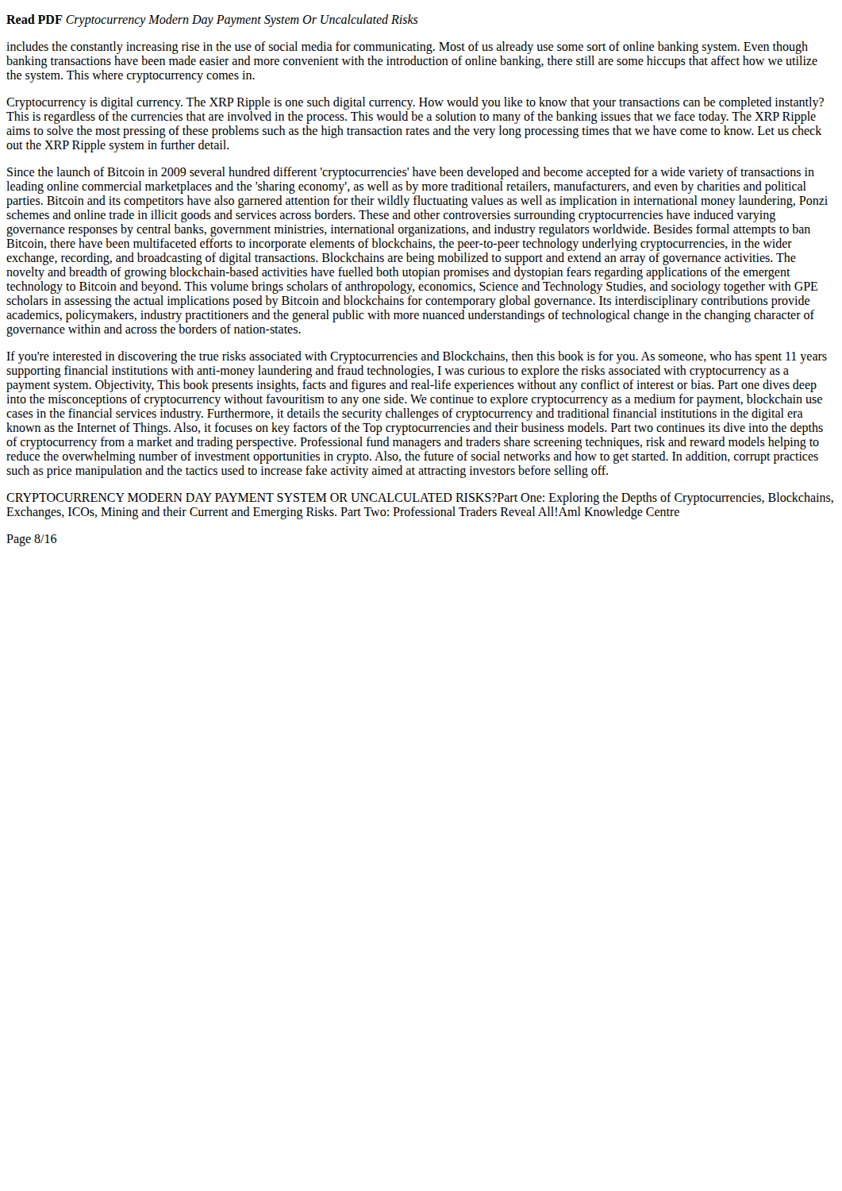Read PDF Cryptocurrency Modern Day Payment System Or Uncalculated Risks
includes the constantly increasing rise in the use of social media for communicating. Most of us already use some sort of online banking system. Even though banking transactions have been made easier and more convenient with the introduction of online banking, there still are some hiccups that affect how we utilize the system. This where cryptocurrency comes in.
Cryptocurrency is digital currency. The XRP Ripple is one such digital currency. How would you like to know that your transactions can be completed instantly? This is regardless of the currencies that are involved in the process. This would be a solution to many of the banking issues that we face today. The XRP Ripple aims to solve the most pressing of these problems such as the high transaction rates and the very long processing times that we have come to know. Let us check out the XRP Ripple system in further detail.
Since the launch of Bitcoin in 2009 several hundred different 'cryptocurrencies' have been developed and become accepted for a wide variety of transactions in leading online commercial marketplaces and the 'sharing economy', as well as by more traditional retailers, manufacturers, and even by charities and political parties. Bitcoin and its competitors have also garnered attention for their wildly fluctuating values as well as implication in international money laundering, Ponzi schemes and online trade in illicit goods and services across borders. These and other controversies surrounding cryptocurrencies have induced varying governance responses by central banks, government ministries, international organizations, and industry regulators worldwide. Besides formal attempts to ban Bitcoin, there have been multifaceted efforts to incorporate elements of blockchains, the peer-to-peer technology underlying cryptocurrencies, in the wider exchange, recording, and broadcasting of digital transactions. Blockchains are being mobilized to support and extend an array of governance activities. The novelty and breadth of growing blockchain-based activities have fuelled both utopian promises and dystopian fears regarding applications of the emergent technology to Bitcoin and beyond. This volume brings scholars of anthropology, economics, Science and Technology Studies, and sociology together with GPE scholars in assessing the actual implications posed by Bitcoin and blockchains for contemporary global governance. Its interdisciplinary contributions provide academics, policymakers, industry practitioners and the general public with more nuanced understandings of technological change in the changing character of governance within and across the borders of nation-states.
If you're interested in discovering the true risks associated with Cryptocurrencies and Blockchains, then this book is for you. As someone, who has spent 11 years supporting financial institutions with anti-money laundering and fraud technologies, I was curious to explore the risks associated with cryptocurrency as a payment system. Objectivity, This book presents insights, facts and figures and real-life experiences without any conflict of interest or bias. Part one dives deep into the misconceptions of cryptocurrency without favouritism to any one side. We continue to explore cryptocurrency as a medium for payment, blockchain use cases in the financial services industry. Furthermore, it details the security challenges of cryptocurrency and traditional financial institutions in the digital era known as the Internet of Things. Also, it focuses on key factors of the Top cryptocurrencies and their business models. Part two continues its dive into the depths of cryptocurrency from a market and trading perspective. Professional fund managers and traders share screening techniques, risk and reward models helping to reduce the overwhelming number of investment opportunities in crypto. Also, the future of social networks and how to get started. In addition, corrupt practices such as price manipulation and the tactics used to increase fake activity aimed at attracting investors before selling off.
CRYPTOCURRENCY MODERN DAY PAYMENT SYSTEM OR UNCALCULATED RISKS?Part One: Exploring the Depths of Cryptocurrencies, Blockchains, Exchanges, ICOs, Mining and their Current and Emerging Risks. Part Two: Professional Traders Reveal All!Aml Knowledge Centre
Page 8/16